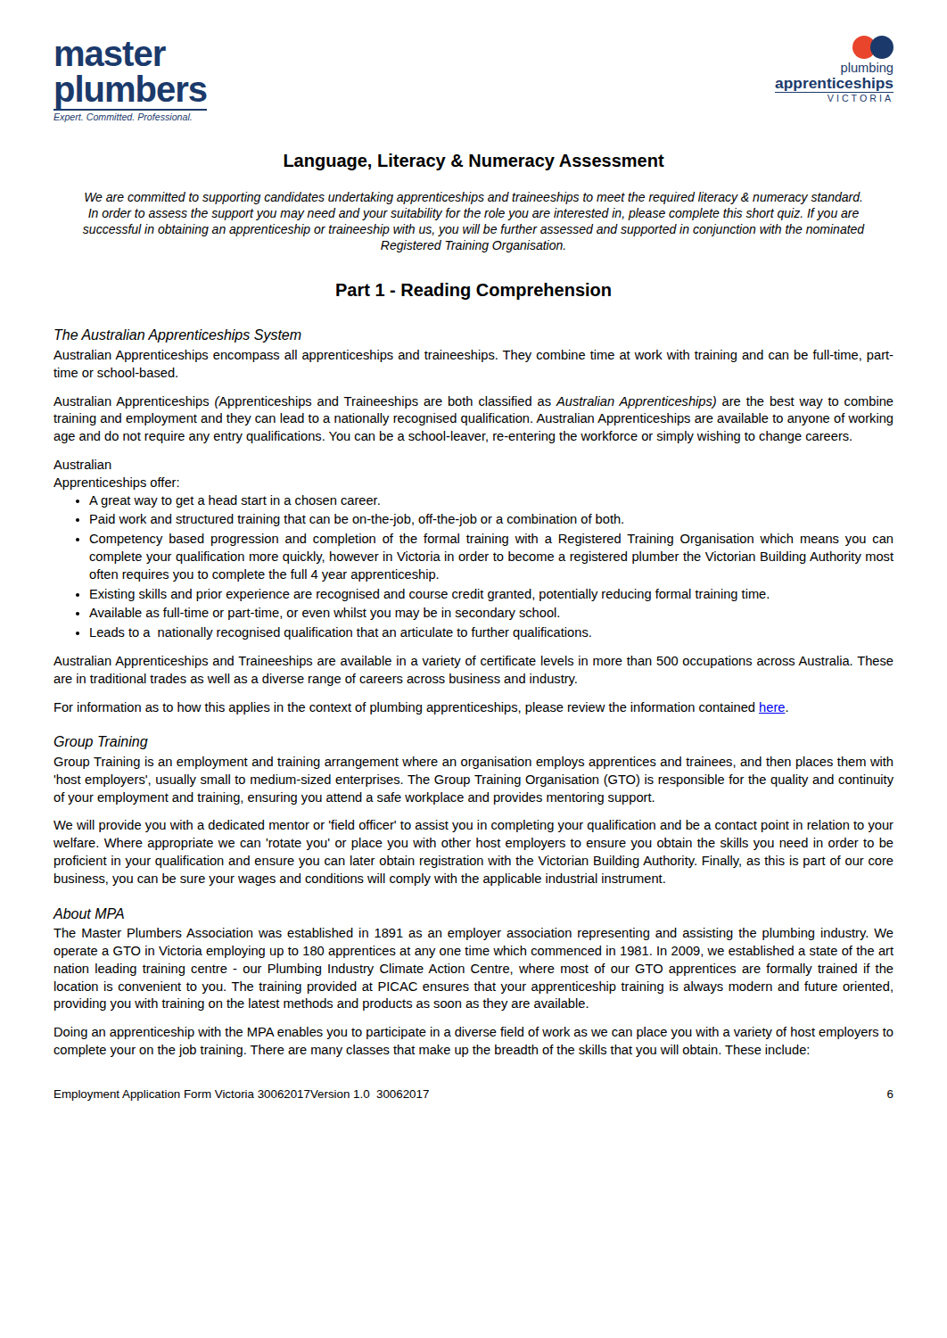master
plumbers
Expert. Committed. Professional.
plumbing
apprenticeships
VICTORIA
Language, Literacy & Numeracy Assessment
We are committed to supporting candidates undertaking apprenticeships and traineeships to meet the required literacy & numeracy standard. In order to assess the support you may need and your suitability for the role you are interested in, please complete this short quiz. If you are successful in obtaining an apprenticeship or traineeship with us, you will be further assessed and supported in conjunction with the nominated Registered Training Organisation.
Part 1 - Reading Comprehension
The Australian Apprenticeships System
Australian Apprenticeships encompass all apprenticeships and traineeships. They combine time at work with training and can be full-time, part-time or school-based.
Australian Apprenticeships (Apprenticeships and Traineeships are both classified as Australian Apprenticeships) are the best way to combine training and employment and they can lead to a nationally recognised qualification. Australian Apprenticeships are available to anyone of working age and do not require any entry qualifications. You can be a school-leaver, re-entering the workforce or simply wishing to change careers.
Australian
Apprenticeships offer:
A great way to get a head start in a chosen career.
Paid work and structured training that can be on-the-job, off-the-job or a combination of both.
Competency based progression and completion of the formal training with a Registered Training Organisation which means you can complete your qualification more quickly, however in Victoria in order to become a registered plumber the Victorian Building Authority most often requires you to complete the full 4 year apprenticeship.
Existing skills and prior experience are recognised and course credit granted, potentially reducing formal training time.
Available as full-time or part-time, or even whilst you may be in secondary school.
Leads to a nationally recognised qualification that an articulate to further qualifications.
Australian Apprenticeships and Traineeships are available in a variety of certificate levels in more than 500 occupations across Australia. These are in traditional trades as well as a diverse range of careers across business and industry.
For information as to how this applies in the context of plumbing apprenticeships, please review the information contained here.
Group Training
Group Training is an employment and training arrangement where an organisation employs apprentices and trainees, and then places them with 'host employers', usually small to medium-sized enterprises. The Group Training Organisation (GTO) is responsible for the quality and continuity of your employment and training, ensuring you attend a safe workplace and provides mentoring support.
We will provide you with a dedicated mentor or 'field officer' to assist you in completing your qualification and be a contact point in relation to your welfare. Where appropriate we can 'rotate you' or place you with other host employers to ensure you obtain the skills you need in order to be proficient in your qualification and ensure you can later obtain registration with the Victorian Building Authority. Finally, as this is part of our core business, you can be sure your wages and conditions will comply with the applicable industrial instrument.
About MPA
The Master Plumbers Association was established in 1891 as an employer association representing and assisting the plumbing industry. We operate a GTO in Victoria employing up to 180 apprentices at any one time which commenced in 1981. In 2009, we established a state of the art nation leading training centre - our Plumbing Industry Climate Action Centre, where most of our GTO apprentices are formally trained if the location is convenient to you. The training provided at PICAC ensures that your apprenticeship training is always modern and future oriented, providing you with training on the latest methods and products as soon as they are available.
Doing an apprenticeship with the MPA enables you to participate in a diverse field of work as we can place you with a variety of host employers to complete your on the job training. There are many classes that make up the breadth of the skills that you will obtain. These include:
Employment Application Form Victoria 30062017Version 1.0 30062017 6